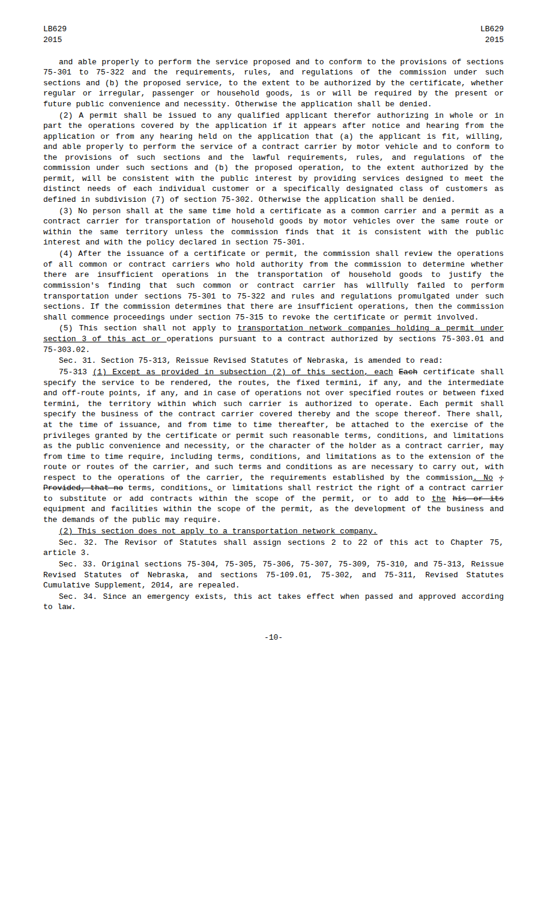LB629
2015
LB629
2015
and able properly to perform the service proposed and to conform to the provisions of sections 75-301 to 75-322 and the requirements, rules, and regulations of the commission under such sections and (b) the proposed service, to the extent to be authorized by the certificate, whether regular or irregular, passenger or household goods, is or will be required by the present or future public convenience and necessity. Otherwise the application shall be denied.
(2) A permit shall be issued to any qualified applicant therefor authorizing in whole or in part the operations covered by the application if it appears after notice and hearing from the application or from any hearing held on the application that (a) the applicant is fit, willing, and able properly to perform the service of a contract carrier by motor vehicle and to conform to the provisions of such sections and the lawful requirements, rules, and regulations of the commission under such sections and (b) the proposed operation, to the extent authorized by the permit, will be consistent with the public interest by providing services designed to meet the distinct needs of each individual customer or a specifically designated class of customers as defined in subdivision (7) of section 75-302. Otherwise the application shall be denied.
(3) No person shall at the same time hold a certificate as a common carrier and a permit as a contract carrier for transportation of household goods by motor vehicles over the same route or within the same territory unless the commission finds that it is consistent with the public interest and with the policy declared in section 75-301.
(4) After the issuance of a certificate or permit, the commission shall review the operations of all common or contract carriers who hold authority from the commission to determine whether there are insufficient operations in the transportation of household goods to justify the commission's finding that such common or contract carrier has willfully failed to perform transportation under sections 75-301 to 75-322 and rules and regulations promulgated under such sections. If the commission determines that there are insufficient operations, then the commission shall commence proceedings under section 75-315 to revoke the certificate or permit involved.
(5) This section shall not apply to transportation network companies holding a permit under section 3 of this act or operations pursuant to a contract authorized by sections 75-303.01 and 75-303.02.
Sec. 31. Section 75-313, Reissue Revised Statutes of Nebraska, is amended to read:
75-313 (1) Except as provided in subsection (2) of this section, each Each certificate shall specify the service to be rendered, the routes, the fixed termini, if any, and the intermediate and off-route points, if any, and in case of operations not over specified routes or between fixed termini, the territory within which such carrier is authorized to operate. Each permit shall specify the business of the contract carrier covered thereby and the scope thereof. There shall, at the time of issuance, and from time to time thereafter, be attached to the exercise of the privileges granted by the certificate or permit such reasonable terms, conditions, and limitations as the public convenience and necessity, or the character of the holder as a contract carrier, may from time to time require, including terms, conditions, and limitations as to the extension of the route or routes of the carrier, and such terms and conditions as are necessary to carry out, with respect to the operations of the carrier, the requirements established by the commission. No ; Provided, that no terms, conditions, or limitations shall restrict the right of a contract carrier to substitute or add contracts within the scope of the permit, or to add to the his or its equipment and facilities within the scope of the permit, as the development of the business and the demands of the public may require.
(2) This section does not apply to a transportation network company.
Sec. 32. The Revisor of Statutes shall assign sections 2 to 22 of this act to Chapter 75, article 3.
Sec. 33. Original sections 75-304, 75-305, 75-306, 75-307, 75-309, 75-310, and 75-313, Reissue Revised Statutes of Nebraska, and sections 75-109.01, 75-302, and 75-311, Revised Statutes Cumulative Supplement, 2014, are repealed.
Sec. 34. Since an emergency exists, this act takes effect when passed and approved according to law.
-10-